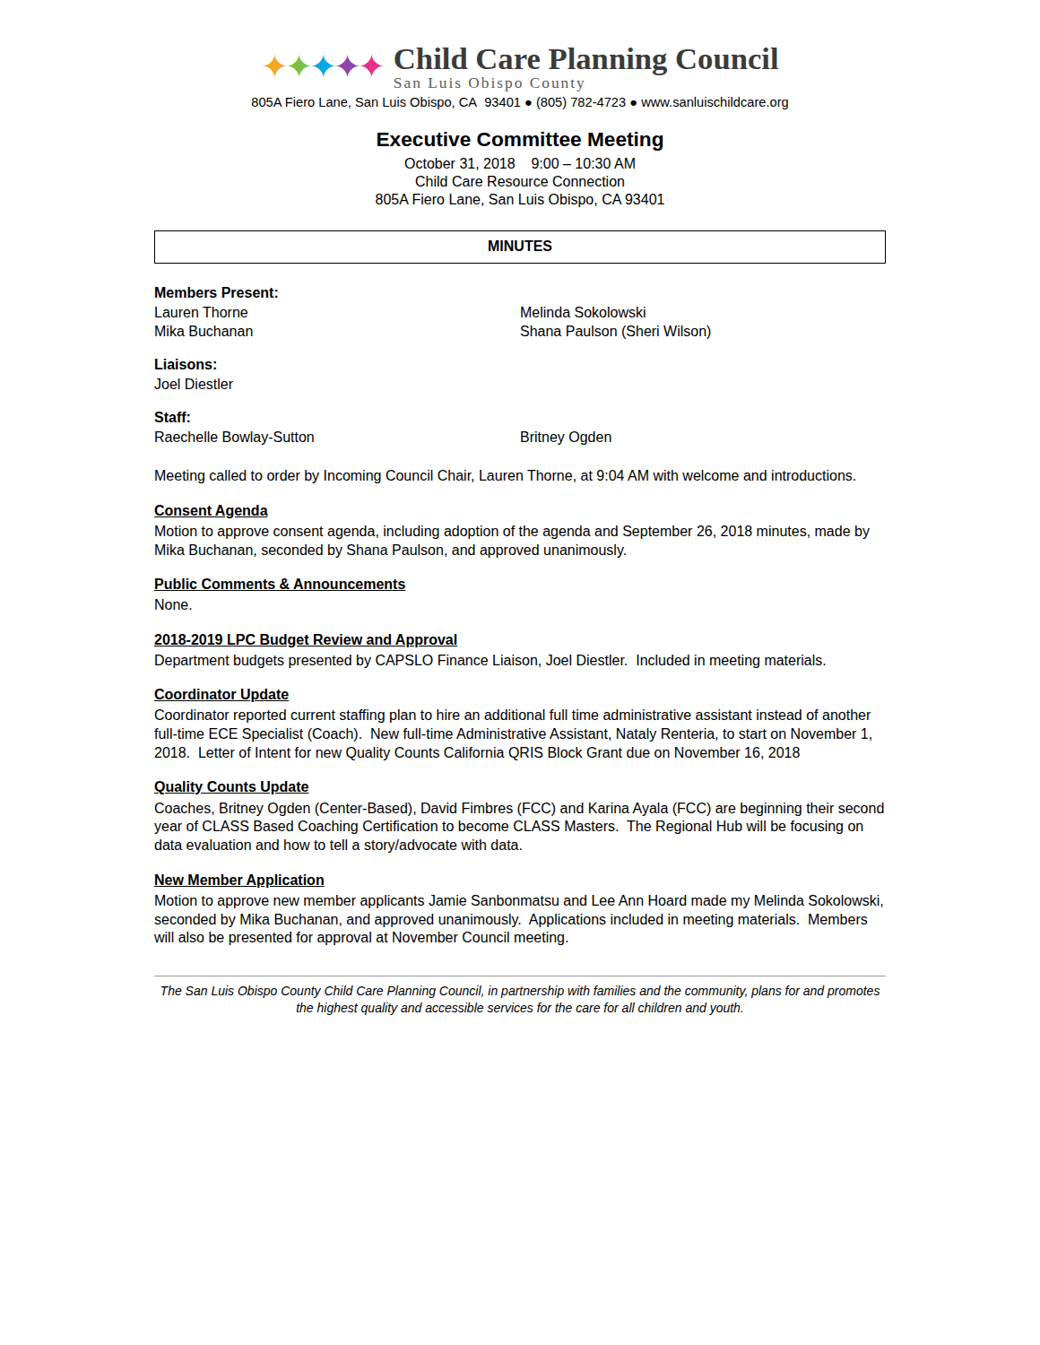✦✦✦✦✦
Child Care Planning Council
San Luis Obispo County
805A Fiero Lane, San Luis Obispo, CA 93401 ● (805) 782-4723 ● www.sanluischildcare.org
Executive Committee Meeting
October 31, 2018 9:00 – 10:30 AM
Child Care Resource Connection
805A Fiero Lane, San Luis Obispo, CA 93401
MINUTES
Members Present:
| Lauren Thorne | Melinda Sokolowski |
| Mika Buchanan | Shana Paulson (Sheri Wilson) |
Liaisons:
Joel Diestler
Staff:
| Raechelle Bowlay-Sutton | Britney Ogden |
Meeting called to order by Incoming Council Chair, Lauren Thorne, at 9:04 AM with welcome and introductions.
Consent Agenda
Motion to approve consent agenda, including adoption of the agenda and September 26, 2018 minutes, made by Mika Buchanan, seconded by Shana Paulson, and approved unanimously.
Public Comments & Announcements
None.
2018-2019 LPC Budget Review and Approval
Department budgets presented by CAPSLO Finance Liaison, Joel Diestler. Included in meeting materials.
Coordinator Update
Coordinator reported current staffing plan to hire an additional full time administrative assistant instead of another full-time ECE Specialist (Coach). New full-time Administrative Assistant, Nataly Renteria, to start on November 1, 2018. Letter of Intent for new Quality Counts California QRIS Block Grant due on November 16, 2018
Quality Counts Update
Coaches, Britney Ogden (Center-Based), David Fimbres (FCC) and Karina Ayala (FCC) are beginning their second year of CLASS Based Coaching Certification to become CLASS Masters. The Regional Hub will be focusing on data evaluation and how to tell a story/advocate with data.
New Member Application
Motion to approve new member applicants Jamie Sanbonmatsu and Lee Ann Hoard made my Melinda Sokolowski, seconded by Mika Buchanan, and approved unanimously. Applications included in meeting materials. Members will also be presented for approval at November Council meeting.
The San Luis Obispo County Child Care Planning Council, in partnership with families and the community, plans for and promotes the highest quality and accessible services for the care for all children and youth.